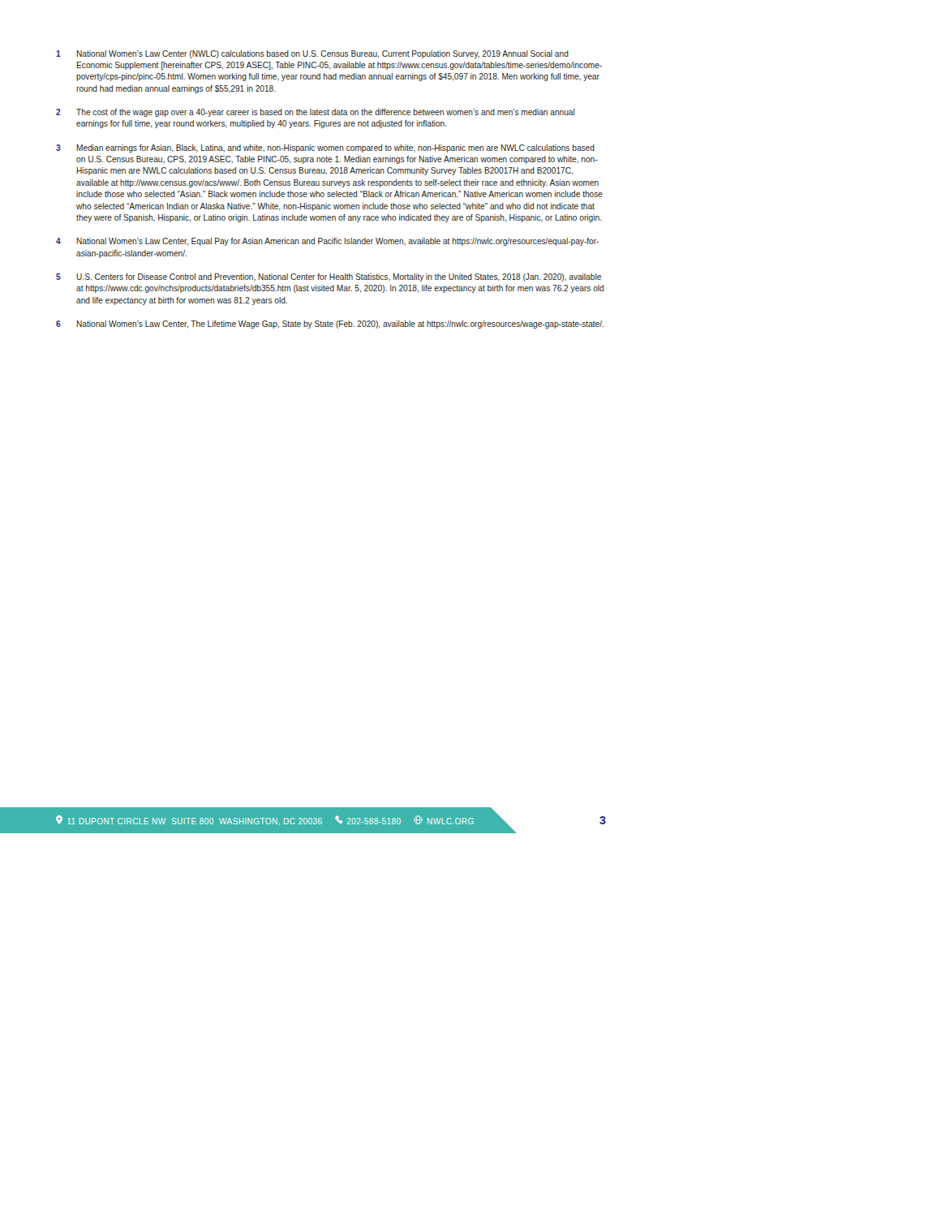1 National Women’s Law Center (NWLC) calculations based on U.S. Census Bureau, Current Population Survey, 2019 Annual Social and Economic Supplement [hereinafter CPS, 2019 ASEC], Table PINC-05, available at https://www.census.gov/data/tables/time-series/demo/income-poverty/cps-pinc/pinc-05.html. Women working full time, year round had median annual earnings of $45,097 in 2018. Men working full time, year round had median annual earnings of $55,291 in 2018.
2 The cost of the wage gap over a 40-year career is based on the latest data on the difference between women’s and men’s median annual earnings for full time, year round workers, multiplied by 40 years. Figures are not adjusted for inflation.
3 Median earnings for Asian, Black, Latina, and white, non-Hispanic women compared to white, non-Hispanic men are NWLC calculations based on U.S. Census Bureau, CPS, 2019 ASEC, Table PINC-05, supra note 1. Median earnings for Native American women compared to white, non-Hispanic men are NWLC calculations based on U.S. Census Bureau, 2018 American Community Survey Tables B20017H and B20017C, available at http://www.census.gov/acs/www/. Both Census Bureau surveys ask respondents to self-select their race and ethnicity. Asian women include those who selected “Asian.” Black women include those who selected “Black or African American.” Native American women include those who selected “American Indian or Alaska Native.” White, non-Hispanic women include those who selected “white” and who did not indicate that they were of Spanish, Hispanic, or Latino origin. Latinas include women of any race who indicated they are of Spanish, Hispanic, or Latino origin.
4 National Women’s Law Center, Equal Pay for Asian American and Pacific Islander Women, available at https://nwlc.org/resources/equal-pay-for-asian-pacific-islander-women/.
5 U.S. Centers for Disease Control and Prevention, National Center for Health Statistics, Mortality in the United States, 2018 (Jan. 2020), available at https://www.cdc.gov/nchs/products/databriefs/db355.htm (last visited Mar. 5, 2020). In 2018, life expectancy at birth for men was 76.2 years old and life expectancy at birth for women was 81.2 years old.
6 National Women’s Law Center, The Lifetime Wage Gap, State by State (Feb. 2020), available at https://nwlc.org/resources/wage-gap-state-state/.
11 DUPONT CIRCLE NW SUITE 800 WASHINGTON, DC 20036 202-588-5180 NWLC.ORG
3